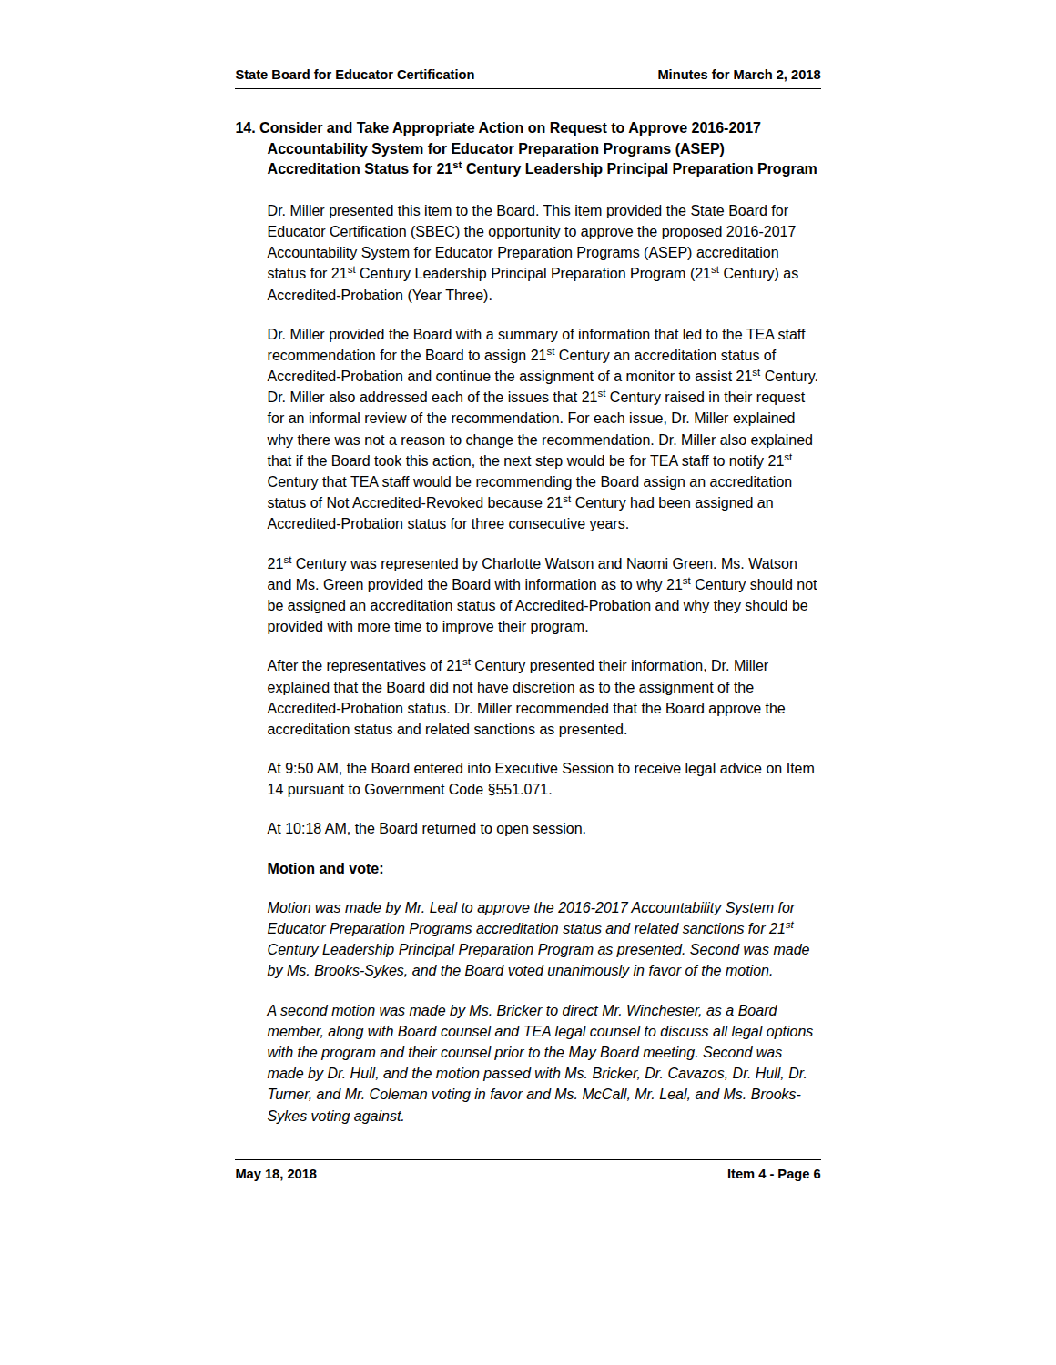State Board for Educator Certification Minutes for March 2, 2018
14. Consider and Take Appropriate Action on Request to Approve 2016-2017 Accountability System for Educator Preparation Programs (ASEP) Accreditation Status for 21st Century Leadership Principal Preparation Program
Dr. Miller presented this item to the Board. This item provided the State Board for Educator Certification (SBEC) the opportunity to approve the proposed 2016-2017 Accountability System for Educator Preparation Programs (ASEP) accreditation status for 21st Century Leadership Principal Preparation Program (21st Century) as Accredited-Probation (Year Three).
Dr. Miller provided the Board with a summary of information that led to the TEA staff recommendation for the Board to assign 21st Century an accreditation status of Accredited-Probation and continue the assignment of a monitor to assist 21st Century. Dr. Miller also addressed each of the issues that 21st Century raised in their request for an informal review of the recommendation. For each issue, Dr. Miller explained why there was not a reason to change the recommendation. Dr. Miller also explained that if the Board took this action, the next step would be for TEA staff to notify 21st Century that TEA staff would be recommending the Board assign an accreditation status of Not Accredited-Revoked because 21st Century had been assigned an Accredited-Probation status for three consecutive years.
21st Century was represented by Charlotte Watson and Naomi Green. Ms. Watson and Ms. Green provided the Board with information as to why 21st Century should not be assigned an accreditation status of Accredited-Probation and why they should be provided with more time to improve their program.
After the representatives of 21st Century presented their information, Dr. Miller explained that the Board did not have discretion as to the assignment of the Accredited-Probation status. Dr. Miller recommended that the Board approve the accreditation status and related sanctions as presented.
At 9:50 AM, the Board entered into Executive Session to receive legal advice on Item 14 pursuant to Government Code §551.071.
At 10:18 AM, the Board returned to open session.
Motion and vote:
Motion was made by Mr. Leal to approve the 2016-2017 Accountability System for Educator Preparation Programs accreditation status and related sanctions for 21st Century Leadership Principal Preparation Program as presented. Second was made by Ms. Brooks-Sykes, and the Board voted unanimously in favor of the motion.
A second motion was made by Ms. Bricker to direct Mr. Winchester, as a Board member, along with Board counsel and TEA legal counsel to discuss all legal options with the program and their counsel prior to the May Board meeting. Second was made by Dr. Hull, and the motion passed with Ms. Bricker, Dr. Cavazos, Dr. Hull, Dr. Turner, and Mr. Coleman voting in favor and Ms. McCall, Mr. Leal, and Ms. Brooks-Sykes voting against.
May 18, 2018 Item 4 - Page 6